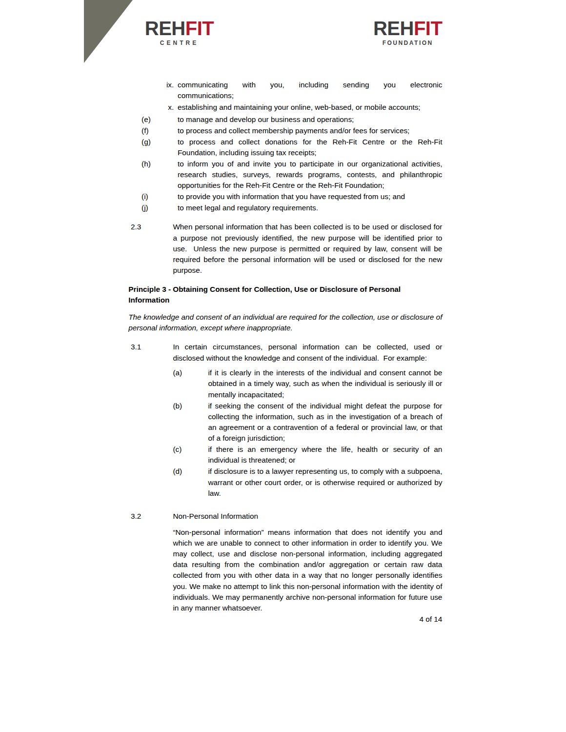REH FIT
CENTRE
REH FIT
FOUNDATION
ix. communicating with you, including sending you electronic communications;
x. establishing and maintaining your online, web-based, or mobile accounts;
(e) to manage and develop our business and operations;
(f) to process and collect membership payments and/or fees for services;
(g) to process and collect donations for the Reh-Fit Centre or the Reh-Fit Foundation, including issuing tax receipts;
(h) to inform you of and invite you to participate in our organizational activities, research studies, surveys, rewards programs, contests, and philanthropic opportunities for the Reh-Fit Centre or the Reh-Fit Foundation;
(i) to provide you with information that you have requested from us; and
(j) to meet legal and regulatory requirements.
2.3 When personal information that has been collected is to be used or disclosed for a purpose not previously identified, the new purpose will be identified prior to use. Unless the new purpose is permitted or required by law, consent will be required before the personal information will be used or disclosed for the new purpose.
Principle 3 - Obtaining Consent for Collection, Use or Disclosure of Personal Information
The knowledge and consent of an individual are required for the collection, use or disclosure of personal information, except where inappropriate.
3.1 In certain circumstances, personal information can be collected, used or disclosed without the knowledge and consent of the individual. For example:
(a) if it is clearly in the interests of the individual and consent cannot be obtained in a timely way, such as when the individual is seriously ill or mentally incapacitated;
(b) if seeking the consent of the individual might defeat the purpose for collecting the information, such as in the investigation of a breach of an agreement or a contravention of a federal or provincial law, or that of a foreign jurisdiction;
(c) if there is an emergency where the life, health or security of an individual is threatened; or
(d) if disclosure is to a lawyer representing us, to comply with a subpoena, warrant or other court order, or is otherwise required or authorized by law.
3.2 Non-Personal Information
“Non-personal information” means information that does not identify you and which we are unable to connect to other information in order to identify you. We may collect, use and disclose non-personal information, including aggregated data resulting from the combination and/or aggregation or certain raw data collected from you with other data in a way that no longer personally identifies you. We make no attempt to link this non-personal information with the identity of individuals. We may permanently archive non-personal information for future use in any manner whatsoever.
4 of 14